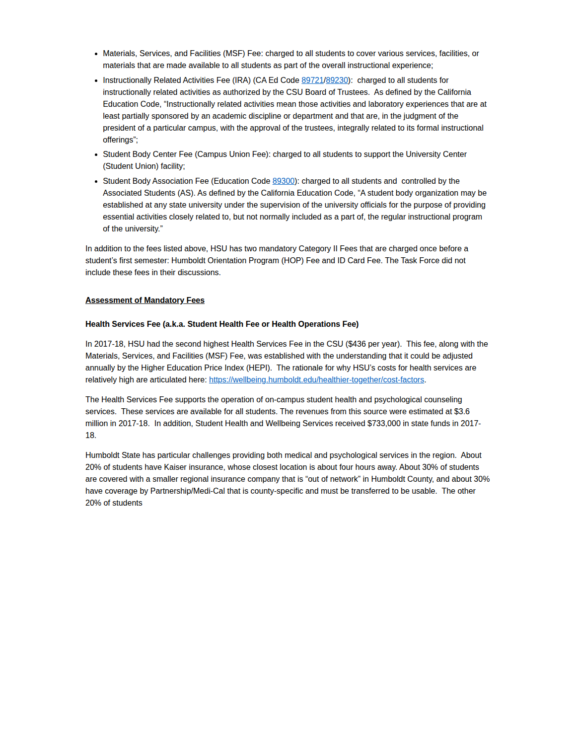Materials, Services, and Facilities (MSF) Fee: charged to all students to cover various services, facilities, or materials that are made available to all students as part of the overall instructional experience;
Instructionally Related Activities Fee (IRA) (CA Ed Code 89721/89230): charged to all students for instructionally related activities as authorized by the CSU Board of Trustees. As defined by the California Education Code, “Instructionally related activities mean those activities and laboratory experiences that are at least partially sponsored by an academic discipline or department and that are, in the judgment of the president of a particular campus, with the approval of the trustees, integrally related to its formal instructional offerings”;
Student Body Center Fee (Campus Union Fee): charged to all students to support the University Center (Student Union) facility;
Student Body Association Fee (Education Code 89300): charged to all students and controlled by the Associated Students (AS). As defined by the California Education Code, “A student body organization may be established at any state university under the supervision of the university officials for the purpose of providing essential activities closely related to, but not normally included as a part of, the regular instructional program of the university.”
In addition to the fees listed above, HSU has two mandatory Category II Fees that are charged once before a student’s first semester: Humboldt Orientation Program (HOP) Fee and ID Card Fee. The Task Force did not include these fees in their discussions.
Assessment of Mandatory Fees
Health Services Fee (a.k.a. Student Health Fee or Health Operations Fee)
In 2017-18, HSU had the second highest Health Services Fee in the CSU ($436 per year). This fee, along with the Materials, Services, and Facilities (MSF) Fee, was established with the understanding that it could be adjusted annually by the Higher Education Price Index (HEPI). The rationale for why HSU’s costs for health services are relatively high are articulated here: https://wellbeing.humboldt.edu/healthier-together/cost-factors.
The Health Services Fee supports the operation of on-campus student health and psychological counseling services. These services are available for all students. The revenues from this source were estimated at $3.6 million in 2017-18. In addition, Student Health and Wellbeing Services received $733,000 in state funds in 2017-18.
Humboldt State has particular challenges providing both medical and psychological services in the region. About 20% of students have Kaiser insurance, whose closest location is about four hours away. About 30% of students are covered with a smaller regional insurance company that is “out of network” in Humboldt County, and about 30% have coverage by Partnership/Medi-Cal that is county-specific and must be transferred to be usable. The other 20% of students